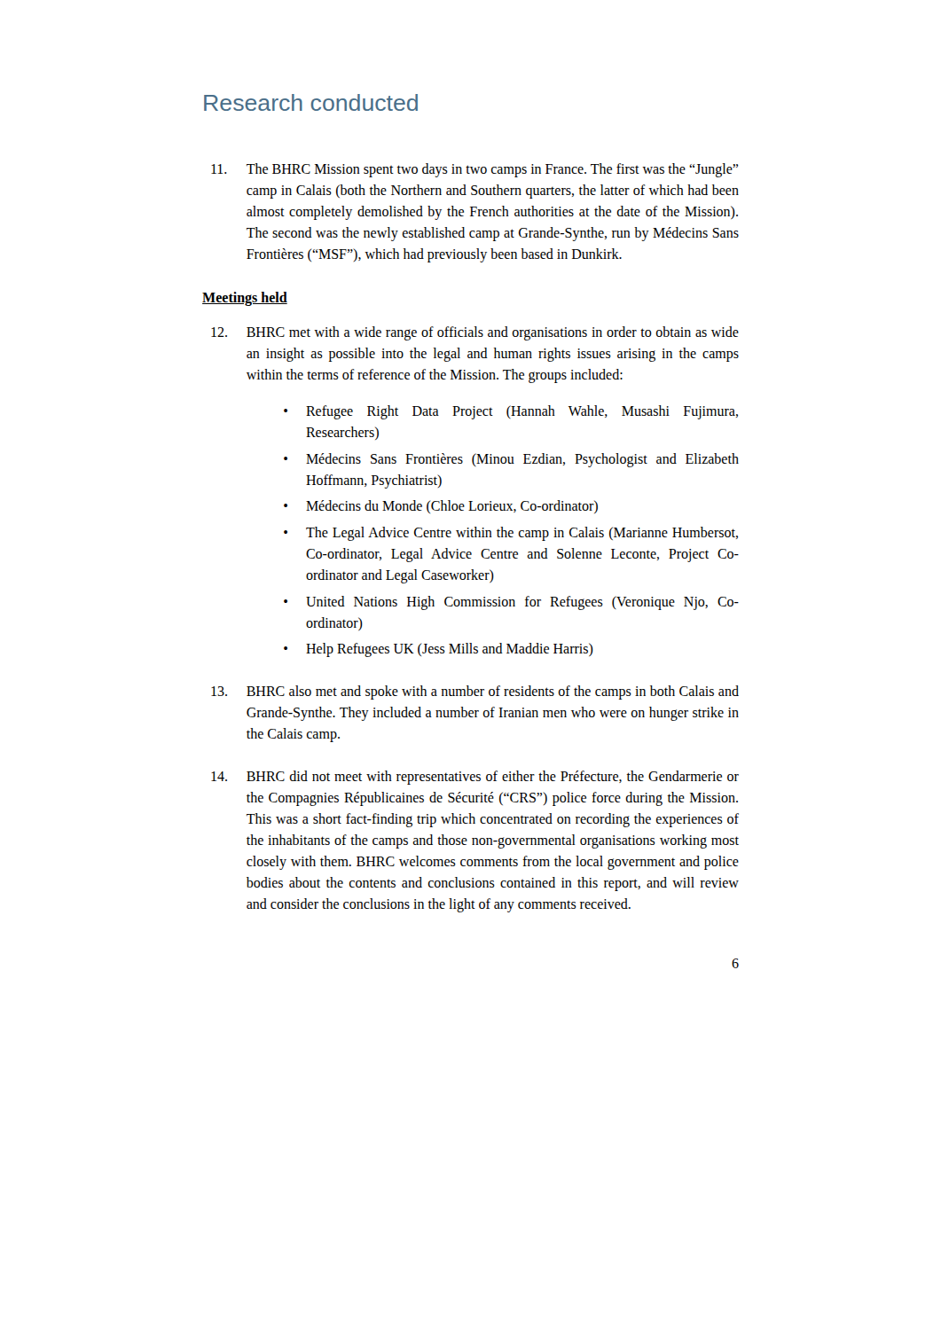Research conducted
11. The BHRC Mission spent two days in two camps in France. The first was the “Jungle” camp in Calais (both the Northern and Southern quarters, the latter of which had been almost completely demolished by the French authorities at the date of the Mission). The second was the newly established camp at Grande-Synthe, run by Médecins Sans Frontières (“MSF”), which had previously been based in Dunkirk.
Meetings held
12. BHRC met with a wide range of officials and organisations in order to obtain as wide an insight as possible into the legal and human rights issues arising in the camps within the terms of reference of the Mission. The groups included:
Refugee Right Data Project (Hannah Wahle, Musashi Fujimura, Researchers)
Médecins Sans Frontières (Minou Ezdian, Psychologist and Elizabeth Hoffmann, Psychiatrist)
Médecins du Monde (Chloe Lorieux, Co-ordinator)
The Legal Advice Centre within the camp in Calais (Marianne Humbersot, Co-ordinator, Legal Advice Centre and Solenne Leconte, Project Co-ordinator and Legal Caseworker)
United Nations High Commission for Refugees (Veronique Njo, Co-ordinator)
Help Refugees UK (Jess Mills and Maddie Harris)
13. BHRC also met and spoke with a number of residents of the camps in both Calais and Grande-Synthe. They included a number of Iranian men who were on hunger strike in the Calais camp.
14. BHRC did not meet with representatives of either the Préfecture, the Gendarmerie or the Compagnies Républicaines de Sécurité (“CRS”) police force during the Mission. This was a short fact-finding trip which concentrated on recording the experiences of the inhabitants of the camps and those non-governmental organisations working most closely with them. BHRC welcomes comments from the local government and police bodies about the contents and conclusions contained in this report, and will review and consider the conclusions in the light of any comments received.
6